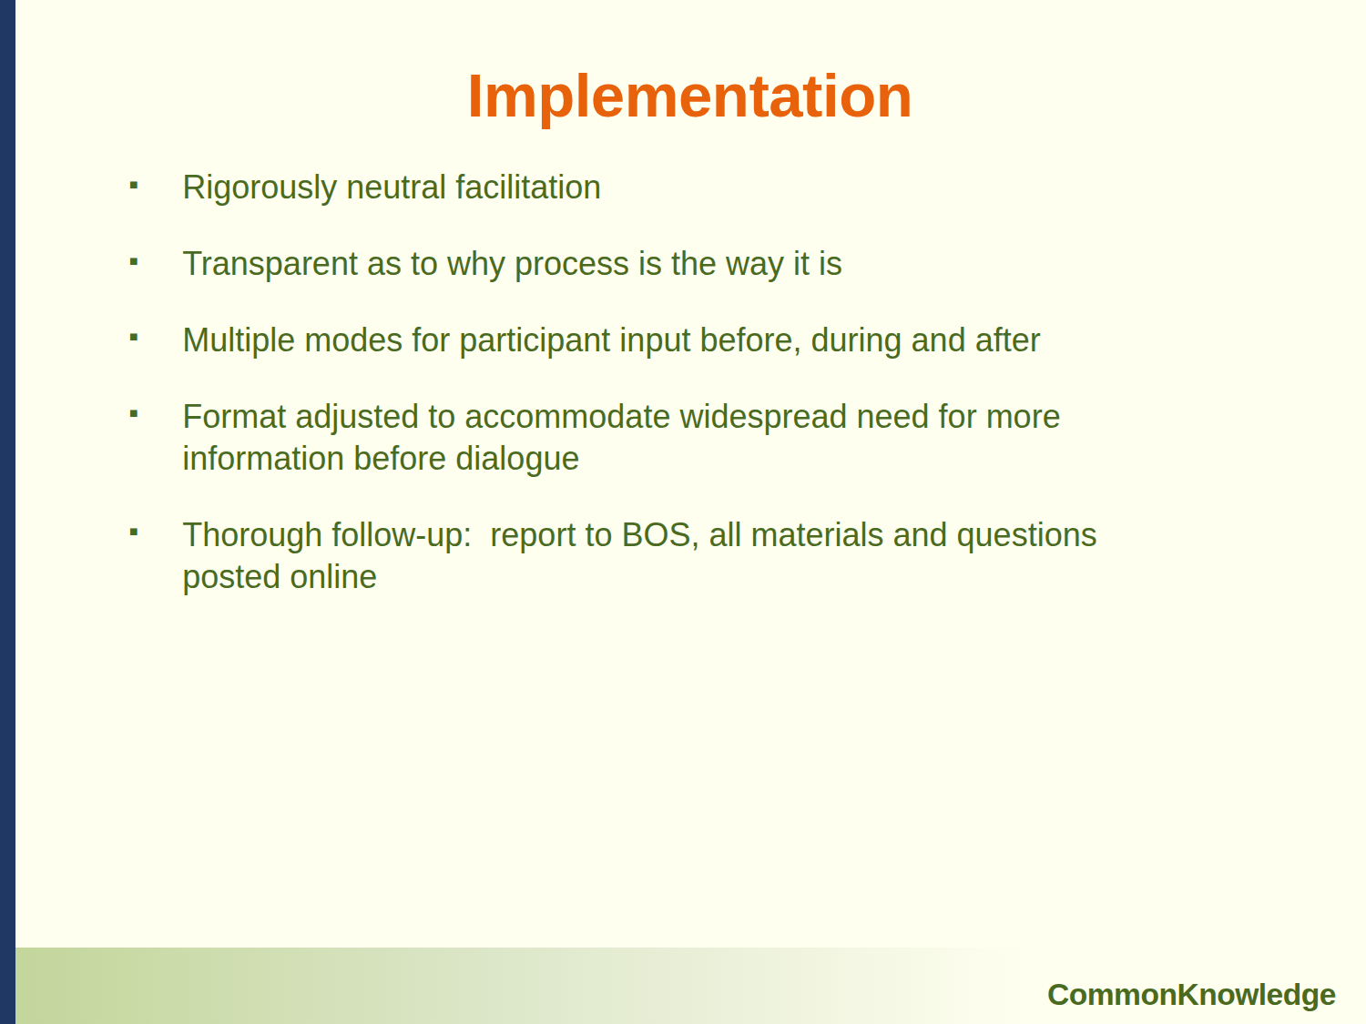Implementation
Rigorously neutral facilitation
Transparent as to why process is the way it is
Multiple modes for participant input before, during and after
Format adjusted to accommodate widespread need for more information before dialogue
Thorough follow-up: report to BOS, all materials and questions posted online
CommonKnowledge